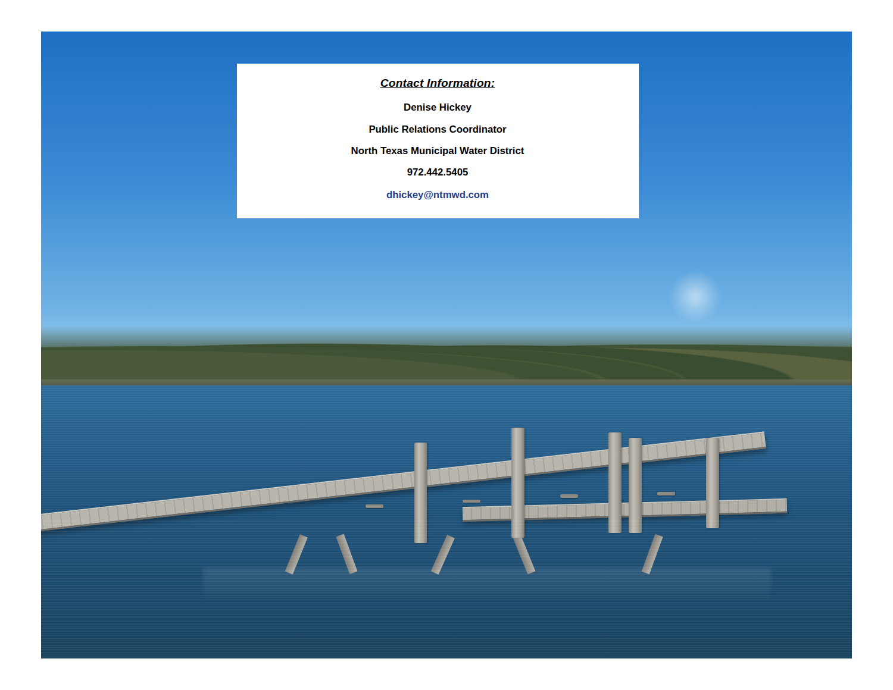Contact Information:
Denise Hickey
Public Relations Coordinator
North Texas Municipal Water District
972.442.5405
dhickey@ntmwd.com